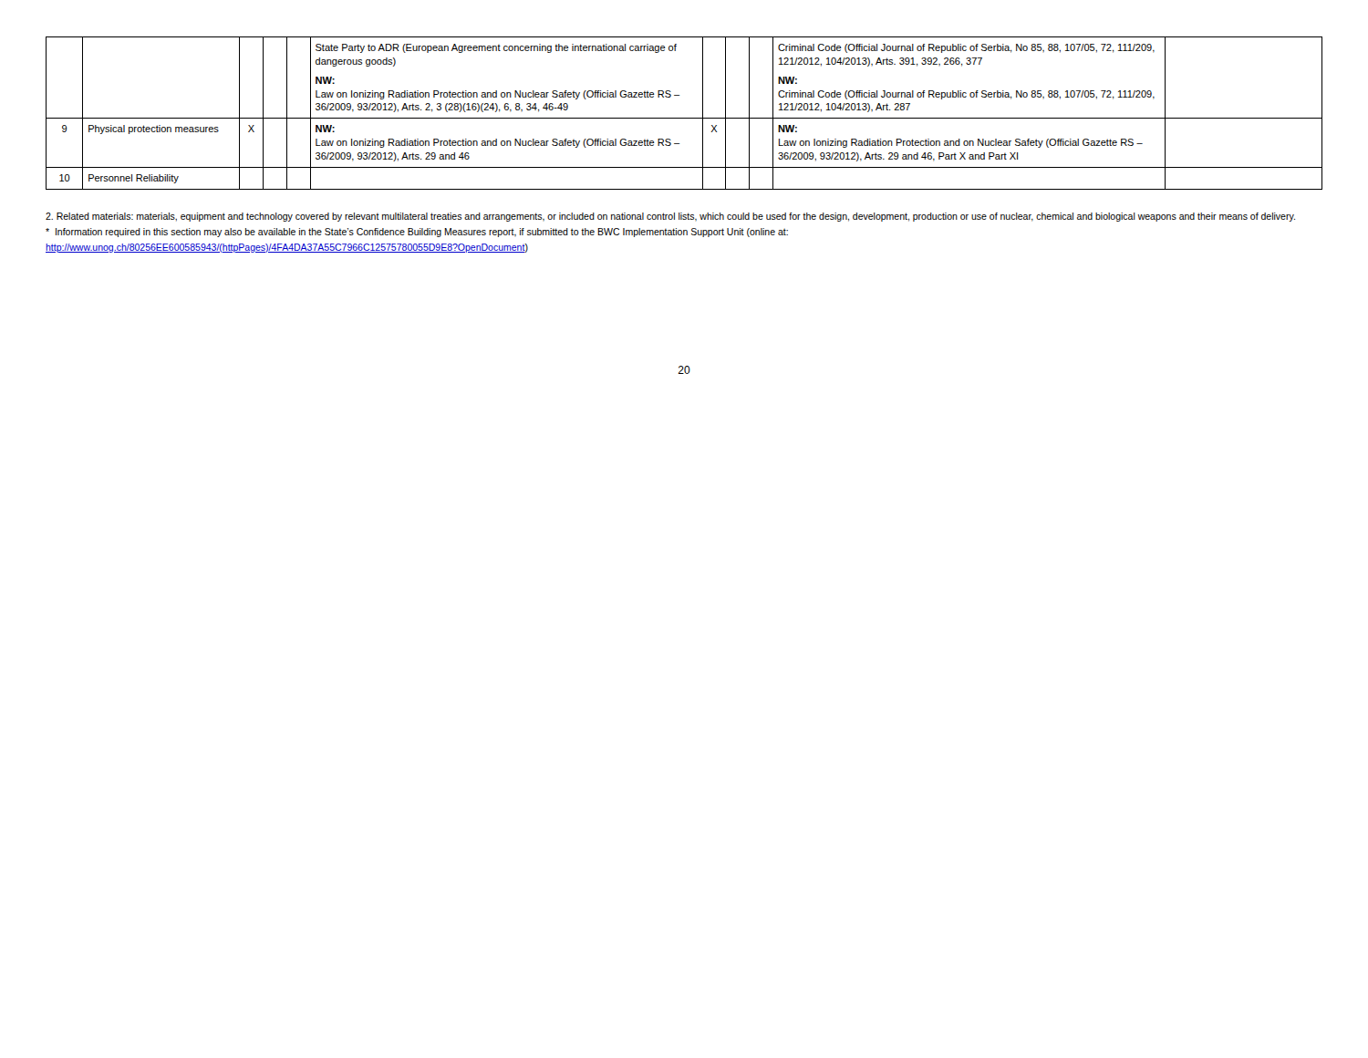| | | | | | State Party to ADR (European Agreement concerning the international carriage of dangerous goods) NW: Law on Ionizing Radiation Protection and on Nuclear Safety (Official Gazette RS – 36/2009, 93/2012), Arts. 2, 3 (28)(16)(24), 6, 8, 34, 46-49 | | | | Criminal Code (Official Journal of Republic of Serbia, No 85, 88, 107/05, 72, 111/209, 121/2012, 104/2013), Arts. 391, 392, 266, 377 NW: Criminal Code (Official Journal of Republic of Serbia, No 85, 88, 107/05, 72, 111/209, 121/2012, 104/2013), Art. 287 | |
| 9 | Physical protection measures | X | | | NW: Law on Ionizing Radiation Protection and on Nuclear Safety (Official Gazette RS – 36/2009, 93/2012), Arts. 29 and 46 | X | | | NW: Law on Ionizing Radiation Protection and on Nuclear Safety (Official Gazette RS – 36/2009, 93/2012), Arts. 29 and 46, Part X and Part XI | |
| 10 | Personnel Reliability | | | | | | | | | |
2. Related materials: materials, equipment and technology covered by relevant multilateral treaties and arrangements, or included on national control lists, which could be used for the design, development, production or use of nuclear, chemical and biological weapons and their means of delivery.
* Information required in this section may also be available in the State’s Confidence Building Measures report, if submitted to the BWC Implementation Support Unit (online at:
http://www.unog.ch/80256EE600585943/(httpPages)/4FA4DA37A55C7966C12575780055D9E8?OpenDocument)
20